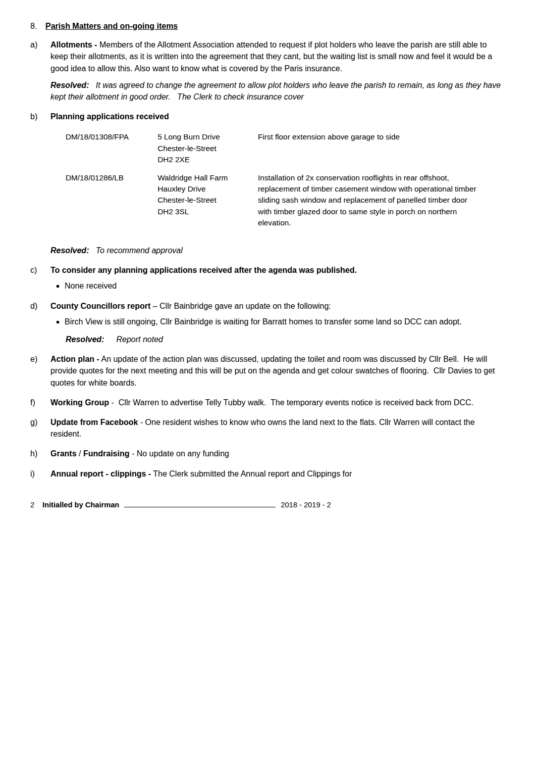8.
Parish Matters and on-going items
a) Allotments - Members of the Allotment Association attended to request if plot holders who leave the parish are still able to keep their allotments, as it is written into the agreement that they cant, but the waiting list is small now and feel it would be a good idea to allow this. Also want to know what is covered by the Paris insurance.
Resolved: It was agreed to change the agreement to allow plot holders who leave the parish to remain, as long as they have kept their allotment in good order. The Clerk to check insurance cover
b) Planning applications received
| DM/18/01308/FPA | 5 Long Burn Drive Chester-le-Street DH2 2XE | First floor extension above garage to side |
| DM/18/01286/LB | Waldridge Hall Farm Hauxley Drive Chester-le-Street DH2 3SL | Installation of 2x conservation rooflights in rear offshoot, replacement of timber casement window with operational timber sliding sash window and replacement of panelled timber door with timber glazed door to same style in porch on northern elevation. |
Resolved: To recommend approval
c) To consider any planning applications received after the agenda was published.
None received
d) County Councillors report – Cllr Bainbridge gave an update on the following:
Birch View is still ongoing, Cllr Bainbridge is waiting for Barratt homes to transfer some land so DCC can adopt.
Resolved: Report noted
e) Action plan - An update of the action plan was discussed, updating the toilet and room was discussed by Cllr Bell. He will provide quotes for the next meeting and this will be put on the agenda and get colour swatches of flooring. Cllr Davies to get quotes for white boards.
f) Working Group - Cllr Warren to advertise Telly Tubby walk. The temporary events notice is received back from DCC.
g) Update from Facebook - One resident wishes to know who owns the land next to the flats. Cllr Warren will contact the resident.
h) Grants / Fundraising - No update on any funding
i) Annual report - clippings - The Clerk submitted the Annual report and Clippings for
2 Initialled by Chairman 2018 - 2019 - 2